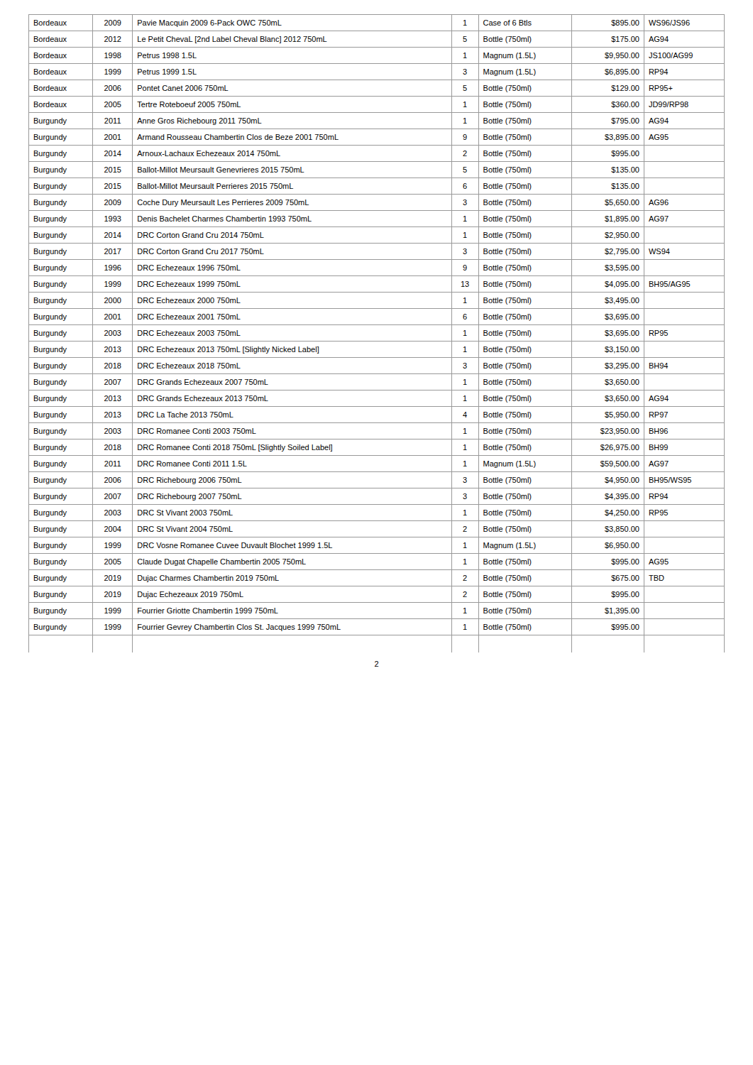| Bordeaux | 2009 | Pavie Macquin 2009 6-Pack OWC 750mL | 1 | Case of 6 Btls | $895.00 | WS96/JS96 |
| Bordeaux | 2012 | Le Petit ChevaL [2nd Label Cheval Blanc] 2012 750mL | 5 | Bottle (750ml) | $175.00 | AG94 |
| Bordeaux | 1998 | Petrus 1998 1.5L | 1 | Magnum (1.5L) | $9,950.00 | JS100/AG99 |
| Bordeaux | 1999 | Petrus 1999 1.5L | 3 | Magnum (1.5L) | $6,895.00 | RP94 |
| Bordeaux | 2006 | Pontet Canet 2006 750mL | 5 | Bottle (750ml) | $129.00 | RP95+ |
| Bordeaux | 2005 | Tertre Roteboeuf 2005 750mL | 1 | Bottle (750ml) | $360.00 | JD99/RP98 |
| Burgundy | 2011 | Anne Gros Richebourg 2011 750mL | 1 | Bottle (750ml) | $795.00 | AG94 |
| Burgundy | 2001 | Armand Rousseau Chambertin Clos de Beze 2001 750mL | 9 | Bottle (750ml) | $3,895.00 | AG95 |
| Burgundy | 2014 | Arnoux-Lachaux Echezeaux 2014 750mL | 2 | Bottle (750ml) | $995.00 | |
| Burgundy | 2015 | Ballot-Millot Meursault Genevrieres 2015 750mL | 5 | Bottle (750ml) | $135.00 | |
| Burgundy | 2015 | Ballot-Millot Meursault Perrieres 2015 750mL | 6 | Bottle (750ml) | $135.00 | |
| Burgundy | 2009 | Coche Dury Meursault Les Perrieres 2009 750mL | 3 | Bottle (750ml) | $5,650.00 | AG96 |
| Burgundy | 1993 | Denis Bachelet Charmes Chambertin 1993 750mL | 1 | Bottle (750ml) | $1,895.00 | AG97 |
| Burgundy | 2014 | DRC Corton Grand Cru 2014 750mL | 1 | Bottle (750ml) | $2,950.00 | |
| Burgundy | 2017 | DRC Corton Grand Cru 2017 750mL | 3 | Bottle (750ml) | $2,795.00 | WS94 |
| Burgundy | 1996 | DRC Echezeaux 1996 750mL | 9 | Bottle (750ml) | $3,595.00 | |
| Burgundy | 1999 | DRC Echezeaux 1999 750mL | 13 | Bottle (750ml) | $4,095.00 | BH95/AG95 |
| Burgundy | 2000 | DRC Echezeaux 2000 750mL | 1 | Bottle (750ml) | $3,495.00 | |
| Burgundy | 2001 | DRC Echezeaux 2001 750mL | 6 | Bottle (750ml) | $3,695.00 | |
| Burgundy | 2003 | DRC Echezeaux 2003 750mL | 1 | Bottle (750ml) | $3,695.00 | RP95 |
| Burgundy | 2013 | DRC Echezeaux 2013 750mL [Slightly Nicked Label] | 1 | Bottle (750ml) | $3,150.00 | |
| Burgundy | 2018 | DRC Echezeaux 2018 750mL | 3 | Bottle (750ml) | $3,295.00 | BH94 |
| Burgundy | 2007 | DRC Grands Echezeaux 2007 750mL | 1 | Bottle (750ml) | $3,650.00 | |
| Burgundy | 2013 | DRC Grands Echezeaux 2013 750mL | 1 | Bottle (750ml) | $3,650.00 | AG94 |
| Burgundy | 2013 | DRC La Tache 2013 750mL | 4 | Bottle (750ml) | $5,950.00 | RP97 |
| Burgundy | 2003 | DRC Romanee Conti 2003 750mL | 1 | Bottle (750ml) | $23,950.00 | BH96 |
| Burgundy | 2018 | DRC Romanee Conti 2018 750mL [Slightly Soiled Label] | 1 | Bottle (750ml) | $26,975.00 | BH99 |
| Burgundy | 2011 | DRC Romanee Conti 2011 1.5L | 1 | Magnum (1.5L) | $59,500.00 | AG97 |
| Burgundy | 2006 | DRC Richebourg 2006 750mL | 3 | Bottle (750ml) | $4,950.00 | BH95/WS95 |
| Burgundy | 2007 | DRC Richebourg 2007 750mL | 3 | Bottle (750ml) | $4,395.00 | RP94 |
| Burgundy | 2003 | DRC St Vivant 2003 750mL | 1 | Bottle (750ml) | $4,250.00 | RP95 |
| Burgundy | 2004 | DRC St Vivant 2004 750mL | 2 | Bottle (750ml) | $3,850.00 | |
| Burgundy | 1999 | DRC Vosne Romanee Cuvee Duvault Blochet 1999 1.5L | 1 | Magnum (1.5L) | $6,950.00 | |
| Burgundy | 2005 | Claude Dugat Chapelle Chambertin 2005 750mL | 1 | Bottle (750ml) | $995.00 | AG95 |
| Burgundy | 2019 | Dujac Charmes Chambertin 2019 750mL | 2 | Bottle (750ml) | $675.00 | TBD |
| Burgundy | 2019 | Dujac Echezeaux 2019 750mL | 2 | Bottle (750ml) | $995.00 | |
| Burgundy | 1999 | Fourrier Griotte Chambertin 1999 750mL | 1 | Bottle (750ml) | $1,395.00 | |
| Burgundy | 1999 | Fourrier Gevrey Chambertin Clos St. Jacques 1999 750mL | 1 | Bottle (750ml) | $995.00 | |
2